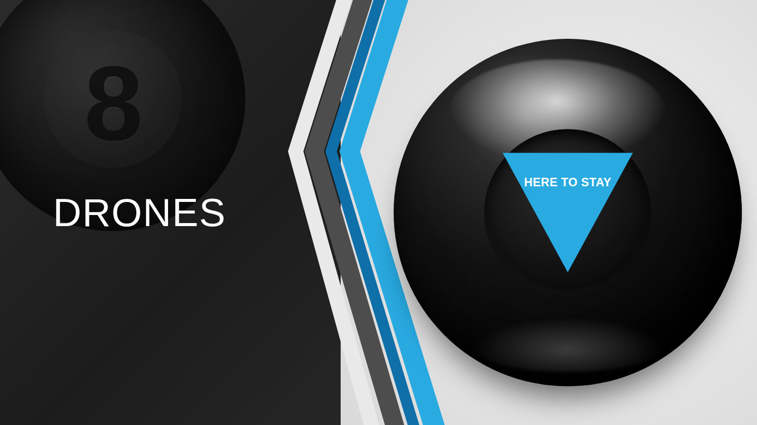8
DRONES
Here to stay